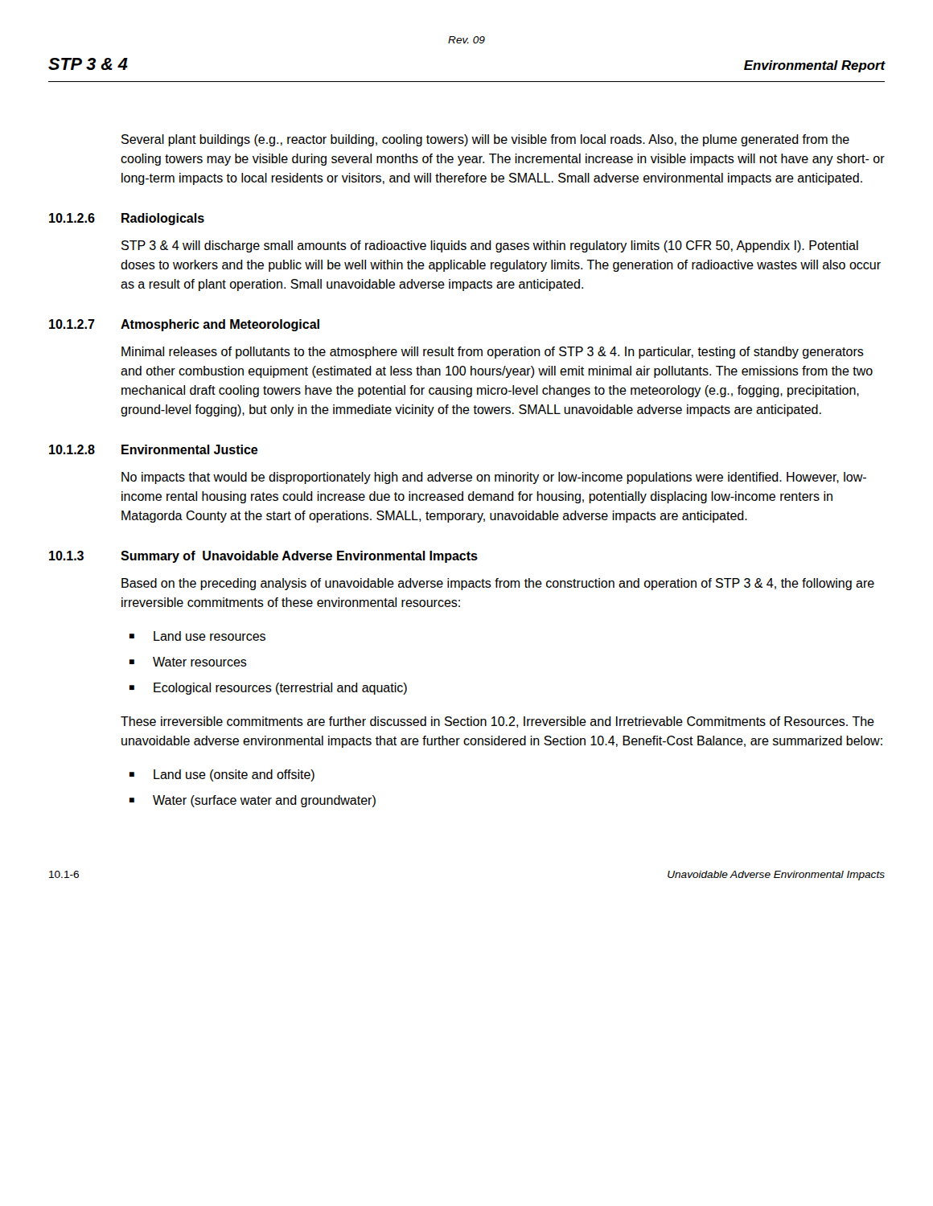Rev. 09
STP 3 & 4
Environmental Report
Several plant buildings (e.g., reactor building, cooling towers) will be visible from local roads. Also, the plume generated from the cooling towers may be visible during several months of the year. The incremental increase in visible impacts will not have any short- or long-term impacts to local residents or visitors, and will therefore be SMALL. Small adverse environmental impacts are anticipated.
10.1.2.6 Radiologicals
STP 3 & 4 will discharge small amounts of radioactive liquids and gases within regulatory limits (10 CFR 50, Appendix I). Potential doses to workers and the public will be well within the applicable regulatory limits. The generation of radioactive wastes will also occur as a result of plant operation. Small unavoidable adverse impacts are anticipated.
10.1.2.7 Atmospheric and Meteorological
Minimal releases of pollutants to the atmosphere will result from operation of STP 3 & 4. In particular, testing of standby generators and other combustion equipment (estimated at less than 100 hours/year) will emit minimal air pollutants. The emissions from the two mechanical draft cooling towers have the potential for causing micro-level changes to the meteorology (e.g., fogging, precipitation, ground-level fogging), but only in the immediate vicinity of the towers. SMALL unavoidable adverse impacts are anticipated.
10.1.2.8 Environmental Justice
No impacts that would be disproportionately high and adverse on minority or low-income populations were identified. However, low-income rental housing rates could increase due to increased demand for housing, potentially displacing low-income renters in Matagorda County at the start of operations. SMALL, temporary, unavoidable adverse impacts are anticipated.
10.1.3 Summary of Unavoidable Adverse Environmental Impacts
Based on the preceding analysis of unavoidable adverse impacts from the construction and operation of STP 3 & 4, the following are irreversible commitments of these environmental resources:
Land use resources
Water resources
Ecological resources (terrestrial and aquatic)
These irreversible commitments are further discussed in Section 10.2, Irreversible and Irretrievable Commitments of Resources. The unavoidable adverse environmental impacts that are further considered in Section 10.4, Benefit-Cost Balance, are summarized below:
Land use (onsite and offsite)
Water (surface water and groundwater)
10.1-6
Unavoidable Adverse Environmental Impacts